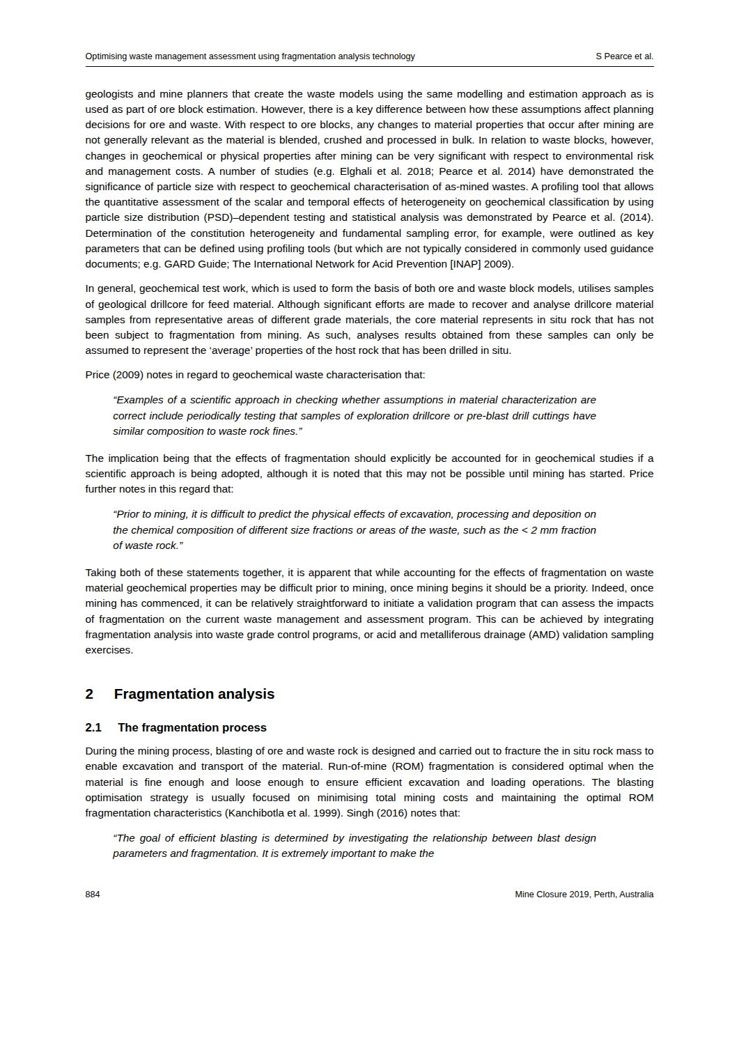Optimising waste management assessment using fragmentation analysis technology S Pearce et al.
geologists and mine planners that create the waste models using the same modelling and estimation approach as is used as part of ore block estimation. However, there is a key difference between how these assumptions affect planning decisions for ore and waste. With respect to ore blocks, any changes to material properties that occur after mining are not generally relevant as the material is blended, crushed and processed in bulk. In relation to waste blocks, however, changes in geochemical or physical properties after mining can be very significant with respect to environmental risk and management costs. A number of studies (e.g. Elghali et al. 2018; Pearce et al. 2014) have demonstrated the significance of particle size with respect to geochemical characterisation of as-mined wastes. A profiling tool that allows the quantitative assessment of the scalar and temporal effects of heterogeneity on geochemical classification by using particle size distribution (PSD)–dependent testing and statistical analysis was demonstrated by Pearce et al. (2014). Determination of the constitution heterogeneity and fundamental sampling error, for example, were outlined as key parameters that can be defined using profiling tools (but which are not typically considered in commonly used guidance documents; e.g. GARD Guide; The International Network for Acid Prevention [INAP] 2009).
In general, geochemical test work, which is used to form the basis of both ore and waste block models, utilises samples of geological drillcore for feed material. Although significant efforts are made to recover and analyse drillcore material samples from representative areas of different grade materials, the core material represents in situ rock that has not been subject to fragmentation from mining. As such, analyses results obtained from these samples can only be assumed to represent the ‘average’ properties of the host rock that has been drilled in situ.
Price (2009) notes in regard to geochemical waste characterisation that:
“Examples of a scientific approach in checking whether assumptions in material characterization are correct include periodically testing that samples of exploration drillcore or pre-blast drill cuttings have similar composition to waste rock fines.”
The implication being that the effects of fragmentation should explicitly be accounted for in geochemical studies if a scientific approach is being adopted, although it is noted that this may not be possible until mining has started. Price further notes in this regard that:
“Prior to mining, it is difficult to predict the physical effects of excavation, processing and deposition on the chemical composition of different size fractions or areas of the waste, such as the < 2 mm fraction of waste rock.”
Taking both of these statements together, it is apparent that while accounting for the effects of fragmentation on waste material geochemical properties may be difficult prior to mining, once mining begins it should be a priority. Indeed, once mining has commenced, it can be relatively straightforward to initiate a validation program that can assess the impacts of fragmentation on the current waste management and assessment program. This can be achieved by integrating fragmentation analysis into waste grade control programs, or acid and metalliferous drainage (AMD) validation sampling exercises.
2 Fragmentation analysis
2.1 The fragmentation process
During the mining process, blasting of ore and waste rock is designed and carried out to fracture the in situ rock mass to enable excavation and transport of the material. Run-of-mine (ROM) fragmentation is considered optimal when the material is fine enough and loose enough to ensure efficient excavation and loading operations. The blasting optimisation strategy is usually focused on minimising total mining costs and maintaining the optimal ROM fragmentation characteristics (Kanchibotla et al. 1999). Singh (2016) notes that:
“The goal of efficient blasting is determined by investigating the relationship between blast design parameters and fragmentation. It is extremely important to make the
884 Mine Closure 2019, Perth, Australia